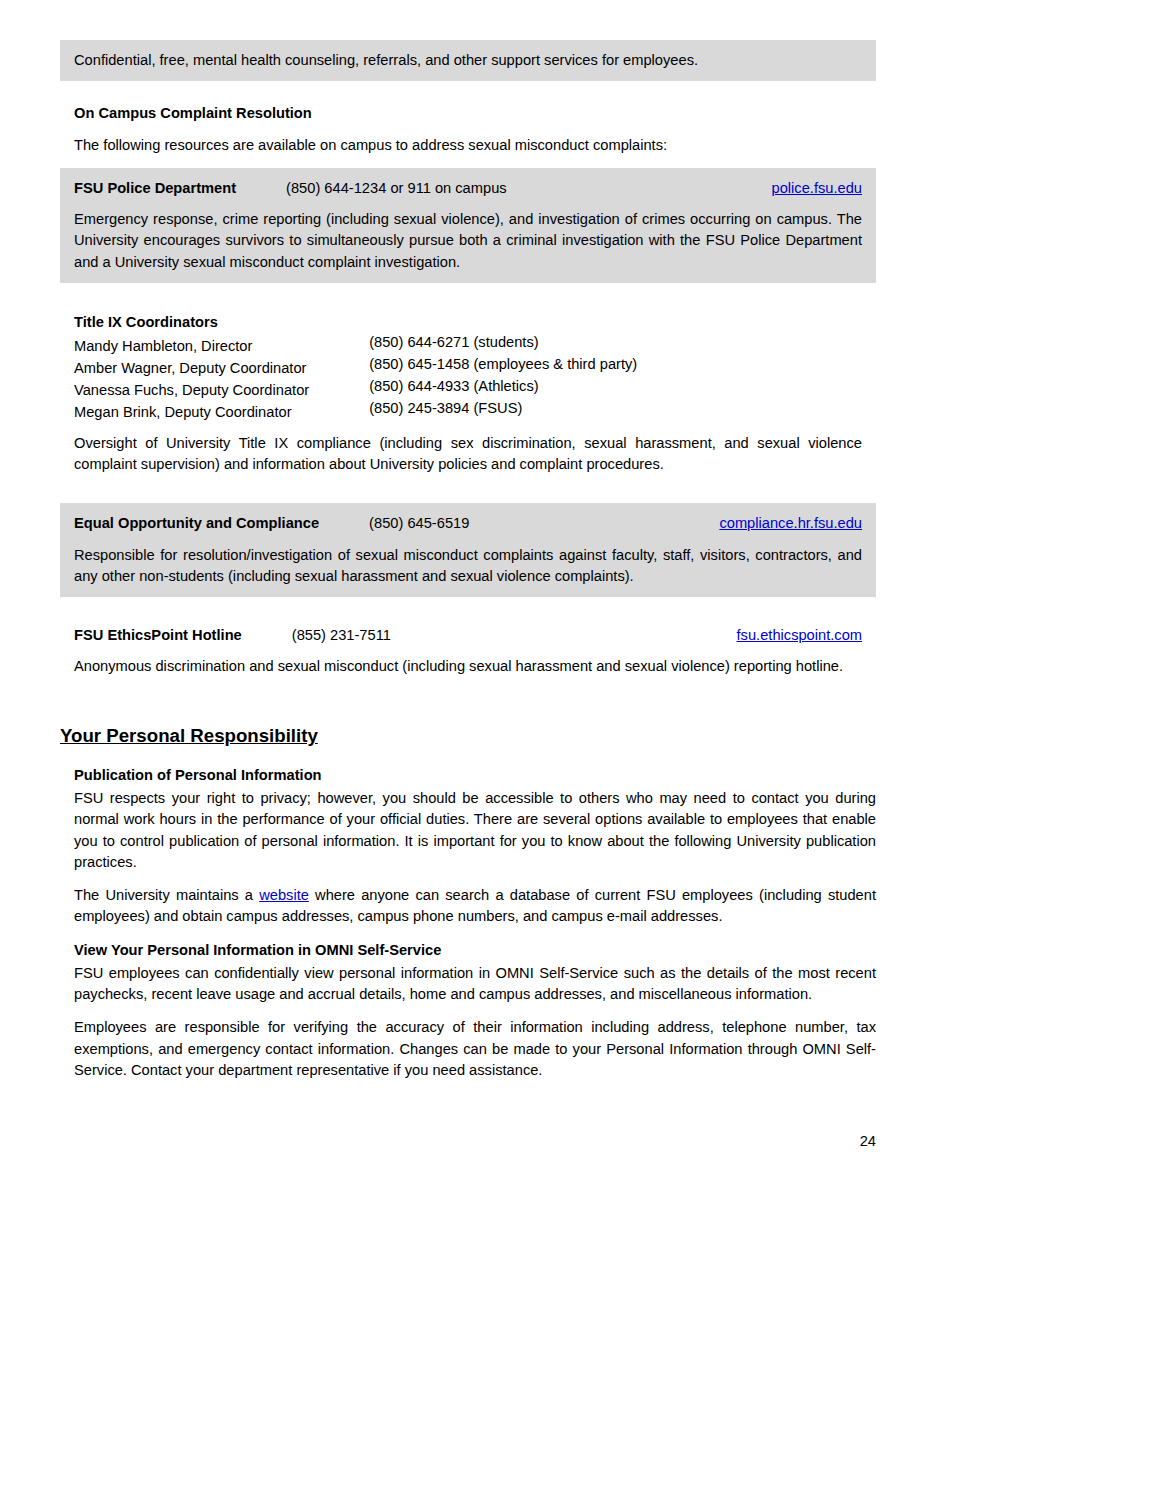Confidential, free, mental health counseling, referrals, and other support services for employees.
On Campus Complaint Resolution
The following resources are available on campus to address sexual misconduct complaints:
FSU Police Department (850) 644-1234 or 911 on campus police.fsu.edu
Emergency response, crime reporting (including sexual violence), and investigation of crimes occurring on campus. The University encourages survivors to simultaneously pursue both a criminal investigation with the FSU Police Department and a University sexual misconduct complaint investigation.
Title IX Coordinators
Mandy Hambleton, Director
Amber Wagner, Deputy Coordinator
Vanessa Fuchs, Deputy Coordinator
Megan Brink, Deputy Coordinator
(850) 644-6271 (students)
(850) 645-1458 (employees & third party)
(850) 644-4933 (Athletics)
(850) 245-3894 (FSUS)
Oversight of University Title IX compliance (including sex discrimination, sexual harassment, and sexual violence complaint supervision) and information about University policies and complaint procedures.
Equal Opportunity and Compliance (850) 645-6519 compliance.hr.fsu.edu
Responsible for resolution/investigation of sexual misconduct complaints against faculty, staff, visitors, contractors, and any other non-students (including sexual harassment and sexual violence complaints).
FSU EthicsPoint Hotline (855) 231-7511 fsu.ethicspoint.com
Anonymous discrimination and sexual misconduct (including sexual harassment and sexual violence) reporting hotline.
Your Personal Responsibility
Publication of Personal Information
FSU respects your right to privacy; however, you should be accessible to others who may need to contact you during normal work hours in the performance of your official duties. There are several options available to employees that enable you to control publication of personal information. It is important for you to know about the following University publication practices.
The University maintains a website where anyone can search a database of current FSU employees (including student employees) and obtain campus addresses, campus phone numbers, and campus e-mail addresses.
View Your Personal Information in OMNI Self-Service
FSU employees can confidentially view personal information in OMNI Self-Service such as the details of the most recent paychecks, recent leave usage and accrual details, home and campus addresses, and miscellaneous information.
Employees are responsible for verifying the accuracy of their information including address, telephone number, tax exemptions, and emergency contact information. Changes can be made to your Personal Information through OMNI Self-Service. Contact your department representative if you need assistance.
24